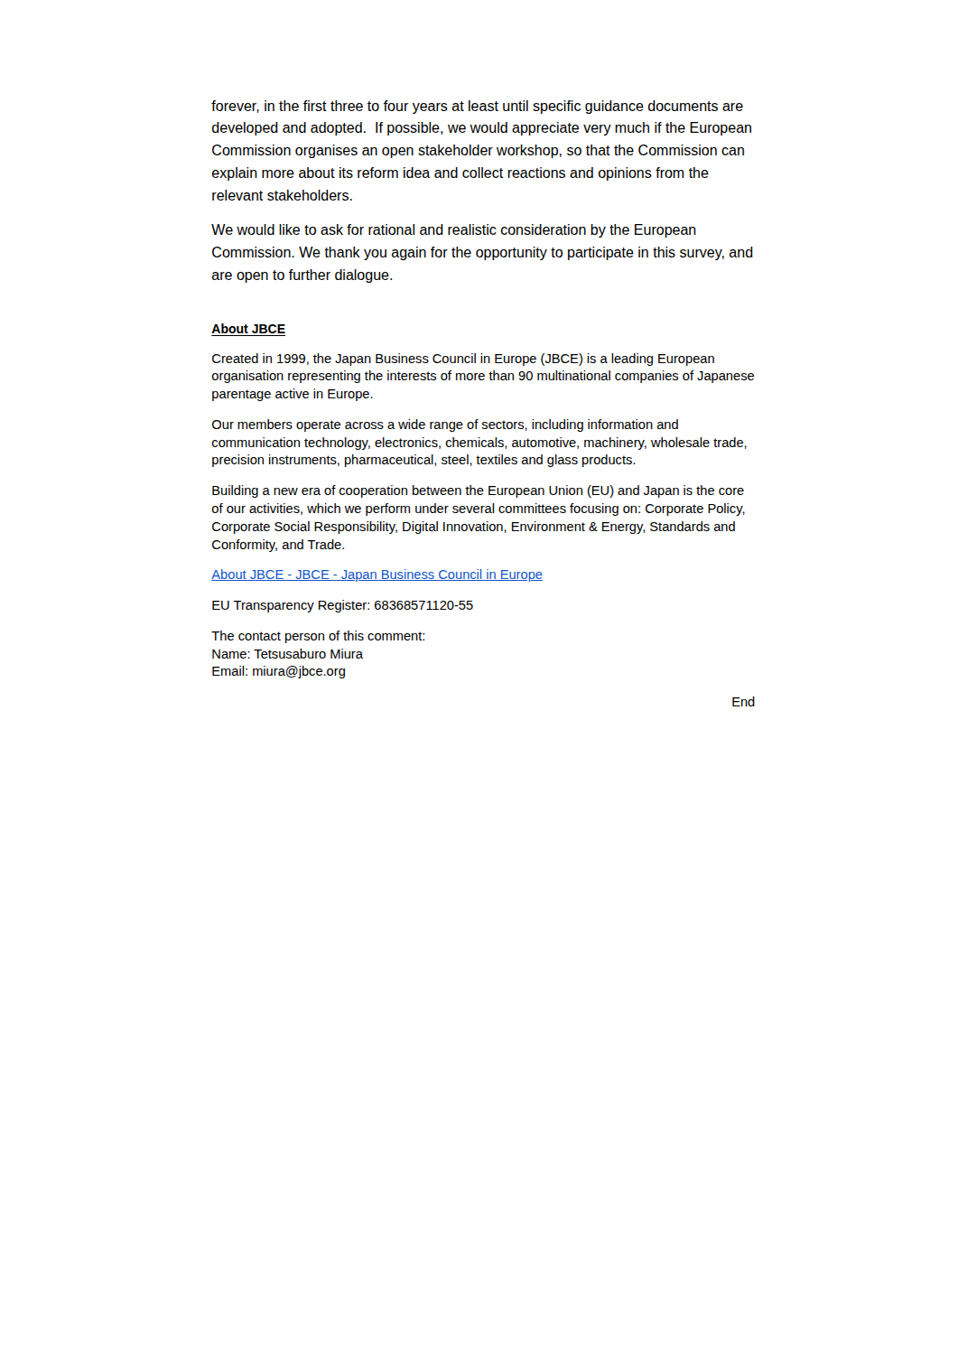forever, in the first three to four years at least until specific guidance documents are developed and adopted. If possible, we would appreciate very much if the European Commission organises an open stakeholder workshop, so that the Commission can explain more about its reform idea and collect reactions and opinions from the relevant stakeholders.
We would like to ask for rational and realistic consideration by the European Commission. We thank you again for the opportunity to participate in this survey, and are open to further dialogue.
About JBCE
Created in 1999, the Japan Business Council in Europe (JBCE) is a leading European organisation representing the interests of more than 90 multinational companies of Japanese parentage active in Europe.
Our members operate across a wide range of sectors, including information and communication technology, electronics, chemicals, automotive, machinery, wholesale trade, precision instruments, pharmaceutical, steel, textiles and glass products.
Building a new era of cooperation between the European Union (EU) and Japan is the core of our activities, which we perform under several committees focusing on: Corporate Policy, Corporate Social Responsibility, Digital Innovation, Environment & Energy, Standards and Conformity, and Trade.
About JBCE - JBCE - Japan Business Council in Europe
EU Transparency Register: 68368571120-55
The contact person of this comment: Name: Tetsusaburo Miura Email: miura@jbce.org
End